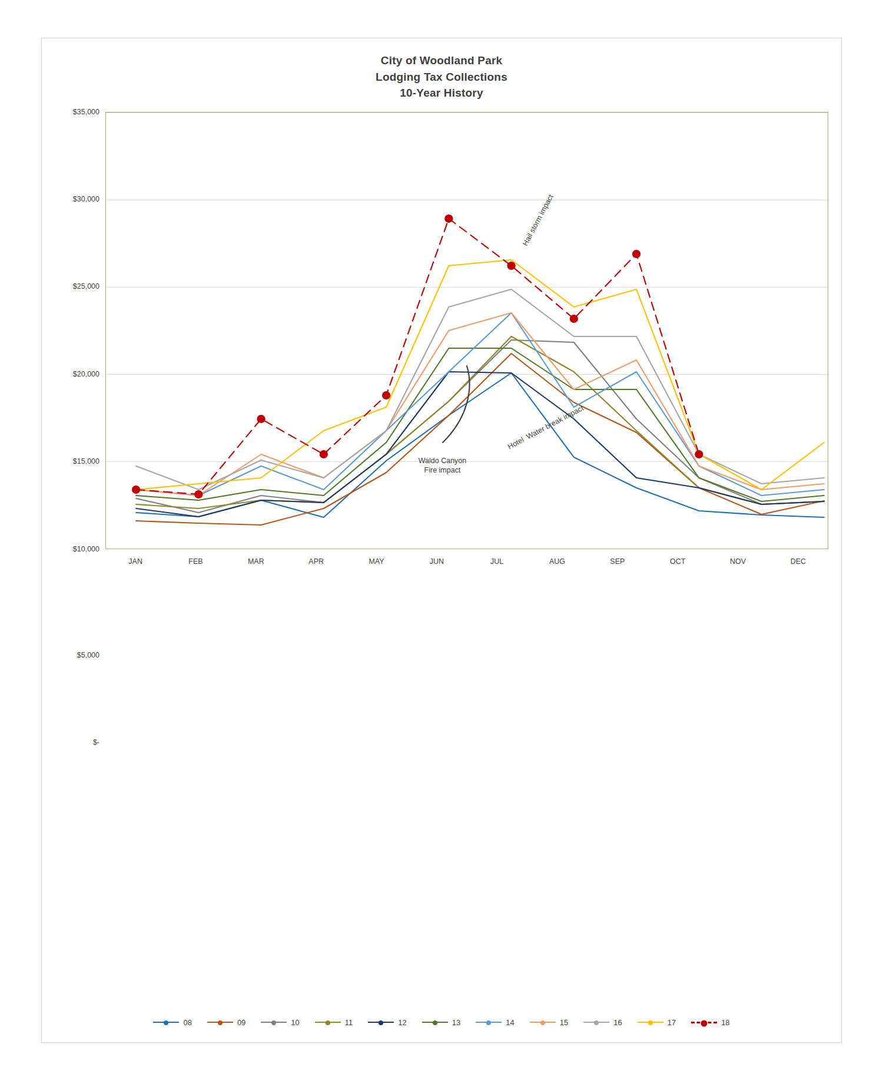City of Woodland Park Lodging Tax Collections 10-Year History
$35,000
$30,000
$25,000
$20,000
$15,000
$10,000
Waldo Canyon
Fire impact
Hail storm impact
Hotel Water break impact
JAN FEB MAR APR MAY JUN JUL AUG SEP OCT NOV DEC
$5,000
$-
08
09
10
11
12
13
14
15
16
17
18